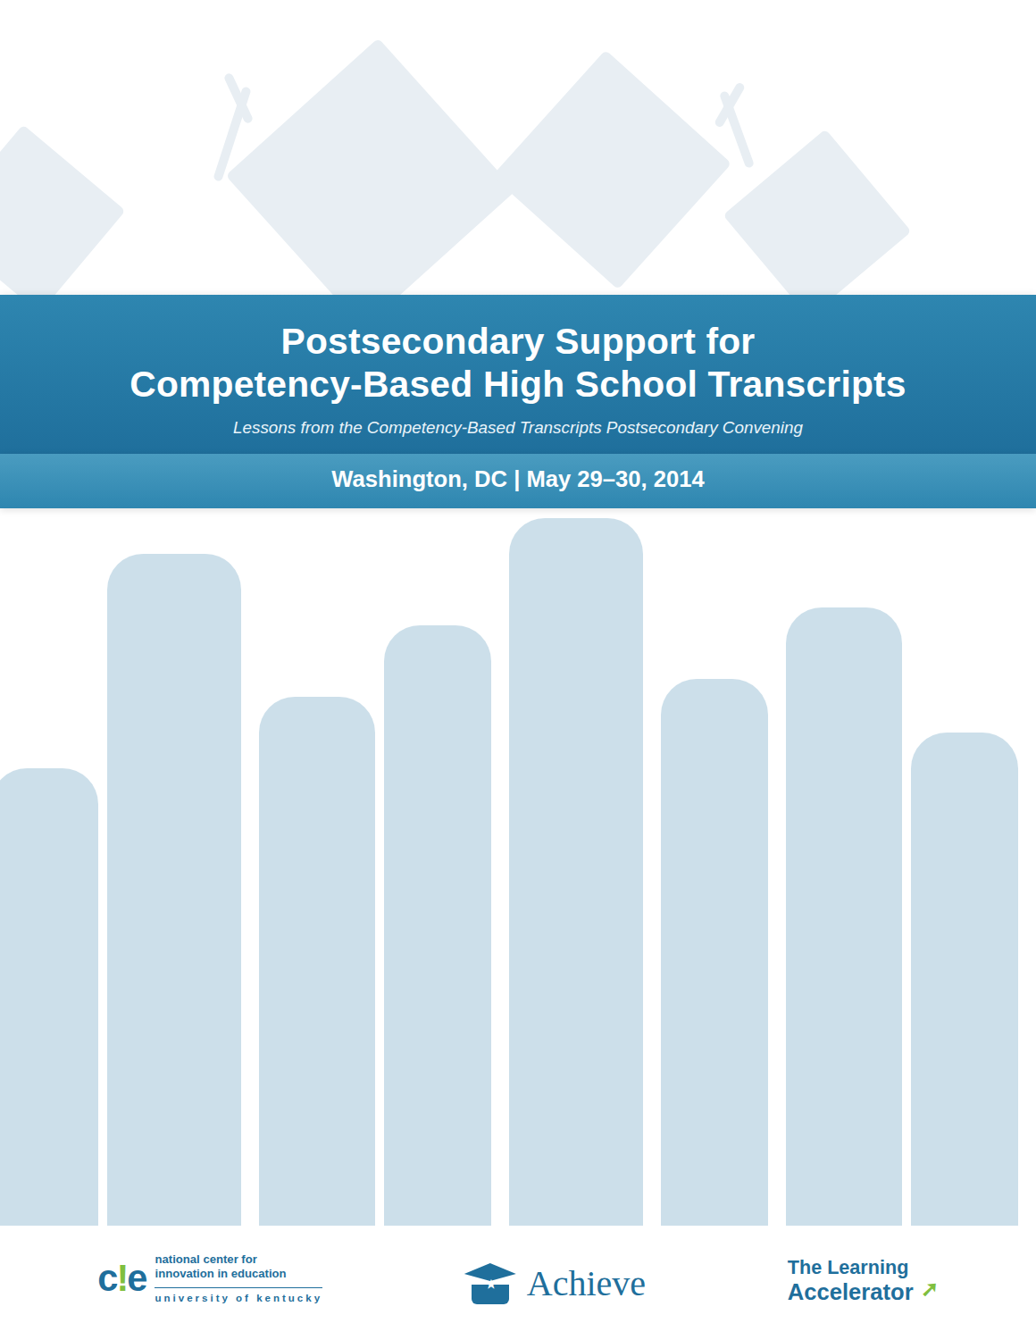Postsecondary Support for
Competency-Based High School Transcripts
Lessons from the Competency-Based Transcripts Postsecondary Convening
Washington, DC | May 29–30, 2014
c!e national center for
innovation in education University of Kentucky
★ Achieve
The Learning Accelerator➚